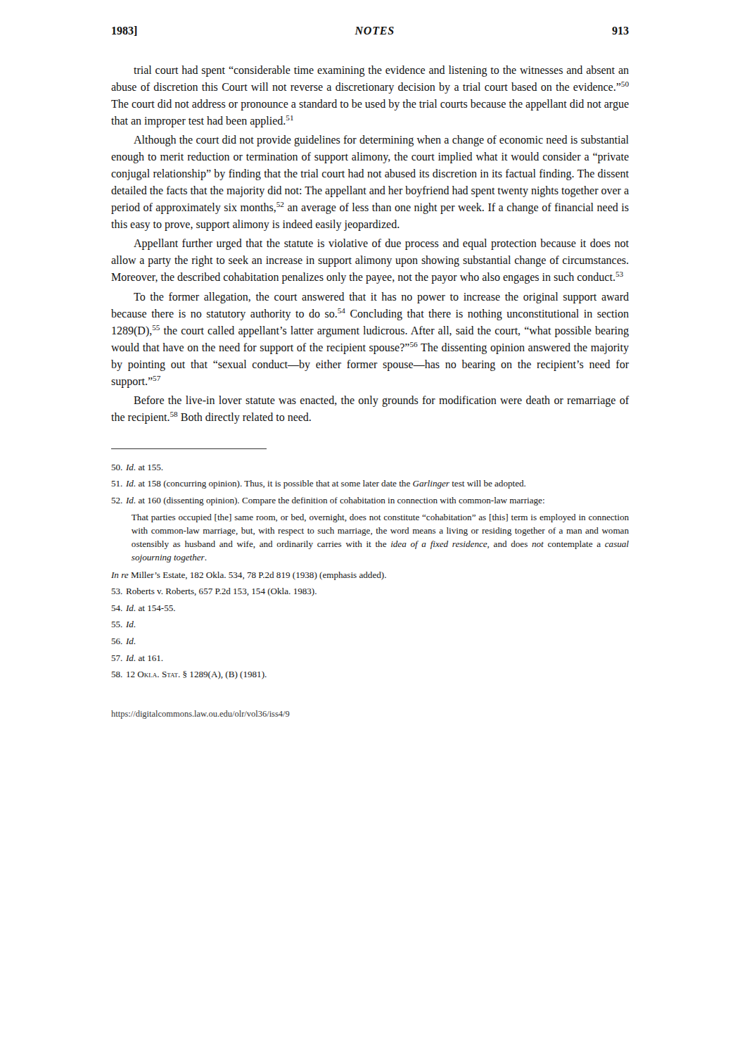1983] NOTES 913
trial court had spent “considerable time examining the evidence and listening to the witnesses and absent an abuse of discretion this Court will not reverse a discretionary decision by a trial court based on the evidence.”50 The court did not address or pronounce a standard to be used by the trial courts because the appellant did not argue that an improper test had been applied.51
Although the court did not provide guidelines for determining when a change of economic need is substantial enough to merit reduction or termination of support alimony, the court implied what it would consider a “private conjugal relationship” by finding that the trial court had not abused its discretion in its factual finding. The dissent detailed the facts that the majority did not: The appellant and her boyfriend had spent twenty nights together over a period of approximately six months,52 an average of less than one night per week. If a change of financial need is this easy to prove, support alimony is indeed easily jeopardized.
Appellant further urged that the statute is violative of due process and equal protection because it does not allow a party the right to seek an increase in support alimony upon showing substantial change of circumstances. Moreover, the described cohabitation penalizes only the payee, not the payor who also engages in such conduct.53
To the former allegation, the court answered that it has no power to increase the original support award because there is no statutory authority to do so.54 Concluding that there is nothing unconstitutional in section 1289(D),55 the court called appellant’s latter argument ludicrous. After all, said the court, “what possible bearing would that have on the need for support of the recipient spouse?”56 The dissenting opinion answered the majority by pointing out that “sexual conduct—by either former spouse—has no bearing on the recipient’s need for support.”57
Before the live-in lover statute was enacted, the only grounds for modification were death or remarriage of the recipient.58 Both directly related to need.
50. Id. at 155.
51. Id. at 158 (concurring opinion). Thus, it is possible that at some later date the Garlinger test will be adopted.
52. Id. at 160 (dissenting opinion). Compare the definition of cohabitation in connection with common-law marriage:
That parties occupied [the] same room, or bed, overnight, does not constitute “cohabitation” as [this] term is employed in connection with common-law marriage, but, with respect to such marriage, the word means a living or residing together of a man and woman ostensibly as husband and wife, and ordinarily carries with it the idea of a fixed residence, and does not contemplate a casual sojourning together.
In re Miller’s Estate, 182 Okla. 534, 78 P.2d 819 (1938) (emphasis added).
53. Roberts v. Roberts, 657 P.2d 153, 154 (Okla. 1983).
54. Id. at 154-55.
55. Id.
56. Id.
57. Id. at 161.
58. 12 Okla. Stat. § 1289(A), (B) (1981).
https://digitalcommons.law.ou.edu/olr/vol36/iss4/9